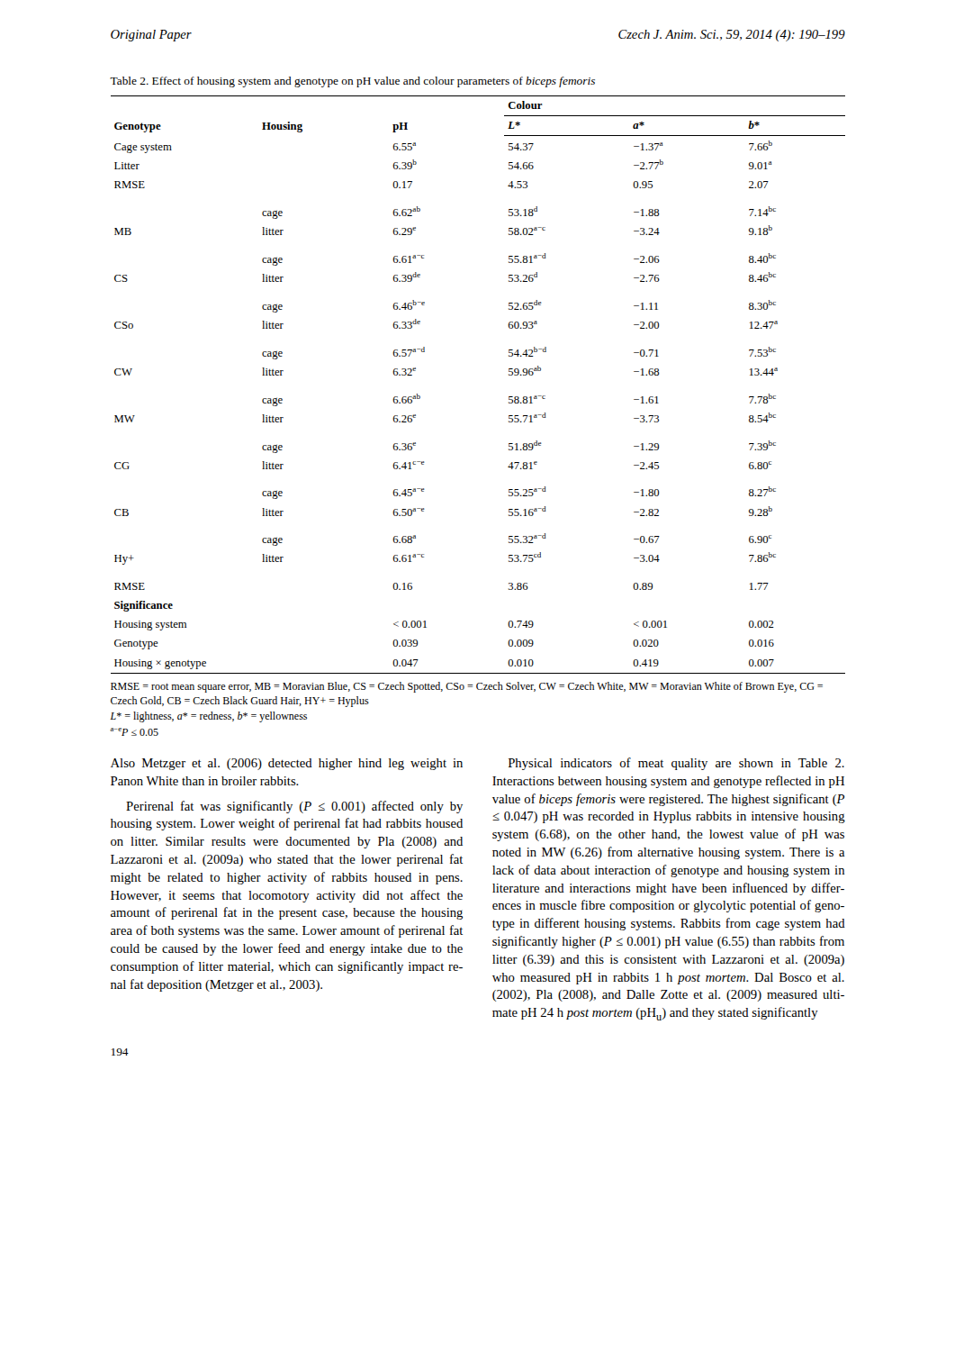Original Paper
Czech J. Anim. Sci., 59, 2014 (4): 190–199
Table 2. Effect of housing system and genotype on pH value and colour parameters of biceps femoris
| Genotype | Housing | pH | Colour |
| --- | --- | --- | --- |
| L * | a * | b * |
| Cage system | 6.55 a | 54.37 | −1.37 a | 7.66 b |
| Litter | 6.39 b | 54.66 | −2.77 b | 9.01 a |
| RMSE | 0.17 | 4.53 | 0.95 | 2.07 |
| MB | cage | 6.62 ab | 53.18 d | −1.88 | 7.14 bc |
| litter | 6.29 e | 58.02 a−c | −3.24 | 9.18 b |
| CS | cage | 6.61 a−c | 55.81 a−d | −2.06 | 8.40 bc |
| litter | 6.39 de | 53.26 d | −2.76 | 8.46 bc |
| CSo | cage | 6.46 b−e | 52.65 de | −1.11 | 8.30 bc |
| litter | 6.33 de | 60.93 a | −2.00 | 12.47 a |
| CW | cage | 6.57 a−d | 54.42 b−d | −0.71 | 7.53 bc |
| litter | 6.32 e | 59.96 ab | −1.68 | 13.44 a |
| MW | cage | 6.66 ab | 58.81 a−c | −1.61 | 7.78 bc |
| litter | 6.26 e | 55.71 a−d | −3.73 | 8.54 bc |
| CG | cage | 6.36 e | 51.89 de | −1.29 | 7.39 bc |
| litter | 6.41 c−e | 47.81 e | −2.45 | 6.80 c |
| CB | cage | 6.45 a−e | 55.25 a−d | −1.80 | 8.27 bc |
| litter | 6.50 a−e | 55.16 a−d | −2.82 | 9.28 b |
| Hy+ | cage | 6.68 a | 55.32 a−d | −0.67 | 6.90 c |
| litter | 6.61 a−c | 53.75 cd | −3.04 | 7.86 bc |
| RMSE | 0.16 | 3.86 | 0.89 | 1.77 |
| Significance |
| Housing system | < 0.001 | 0.749 | < 0.001 | 0.002 |
| Genotype | 0.039 | 0.009 | 0.020 | 0.016 |
| Housing × genotype | 0.047 | 0.010 | 0.419 | 0.007 |
RMSE = root mean square error, MB = Moravian Blue, CS = Czech Spotted, CSo = Czech Solver, CW = Czech White, MW = Moravian White of Brown Eye, CG = Czech Gold, CB = Czech Black Guard Hair, HY+ = Hyplus
L* = lightness, a* = redness, b* = yellowness
a−eP ≤ 0.05
Also Metzger et al. (2006) detected higher hind leg weight in Panon White than in broiler rabbits.
Perirenal fat was significantly (P ≤ 0.001) affected only by housing system. Lower weight of perirenal fat had rabbits housed on litter. Similar results were documented by Pla (2008) and Lazzaroni et al. (2009a) who stated that the lower perirenal fat might be related to higher activity of rabbits housed in pens. However, it seems that locomotory activity did not affect the amount of perirenal fat in the present case, because the housing area of both systems was the same. Lower amount of perirenal fat could be caused by the lower feed and energy intake due to the consumption of litter material, which can significantly impact renal fat deposition (Metzger et al., 2003).
Physical indicators of meat quality are shown in Table 2. Interactions between housing system and genotype reflected in pH value of biceps femoris were registered. The highest significant (P ≤ 0.047) pH was recorded in Hyplus rabbits in intensive housing system (6.68), on the other hand, the lowest value of pH was noted in MW (6.26) from alternative housing system. There is a lack of data about interaction of genotype and housing system in literature and interactions might have been influenced by differences in muscle fibre composition or glycolytic potential of genotype in different housing systems. Rabbits from cage system had significantly higher (P ≤ 0.001) pH value (6.55) than rabbits from litter (6.39) and this is consistent with Lazzaroni et al. (2009a) who measured pH in rabbits 1 h post mortem. Dal Bosco et al. (2002), Pla (2008), and Dalle Zotte et al. (2009) measured ultimate pH 24 h post mortem (pHu) and they stated significantly
194